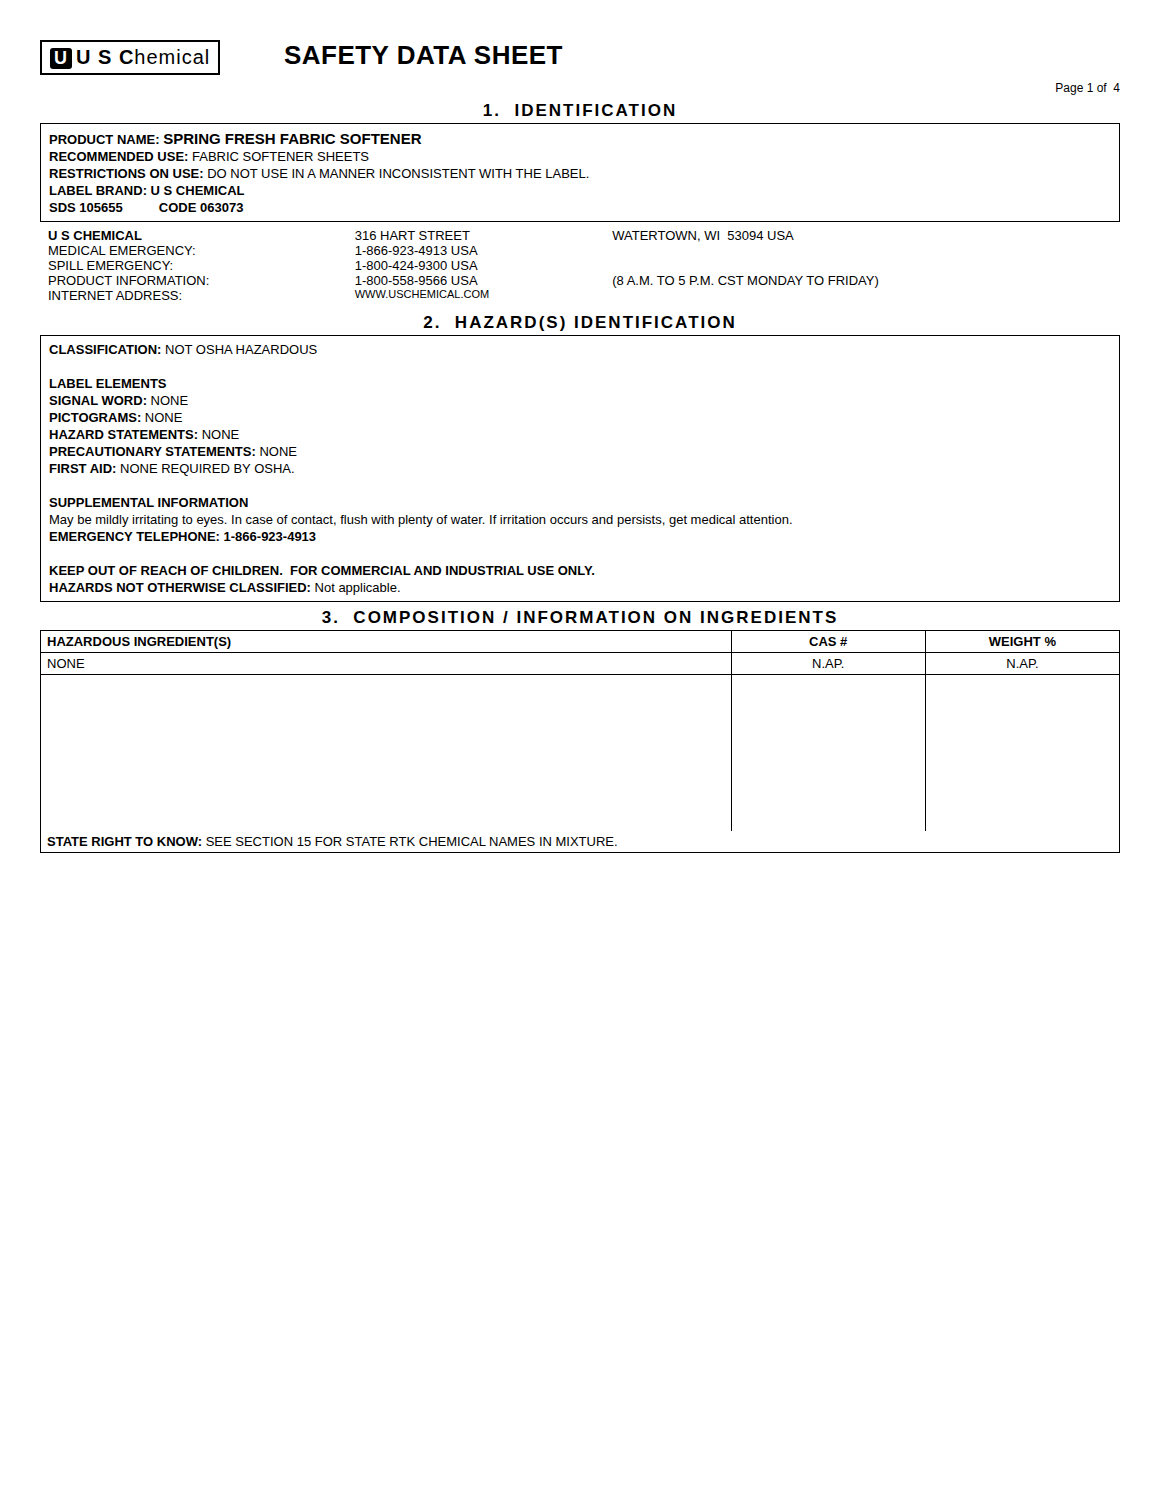UU S Chemical
SAFETY DATA SHEET
Page 1 of 4
1. IDENTIFICATION
PRODUCT NAME: SPRING FRESH FABRIC SOFTENER
RECOMMENDED USE: FABRIC SOFTENER SHEETS
RESTRICTIONS ON USE: DO NOT USE IN A MANNER INCONSISTENT WITH THE LABEL.
LABEL BRAND: U S CHEMICAL
SDS 105655 CODE 063073
| U S CHEMICAL | 316 HART STREET | WATERTOWN, WI 53094 USA |
| MEDICAL EMERGENCY: | 1-866-923-4913 USA | |
| SPILL EMERGENCY: | 1-800-424-9300 USA | |
| PRODUCT INFORMATION: | 1-800-558-9566 USA | (8 A.M. TO 5 P.M. CST MONDAY TO FRIDAY) |
| INTERNET ADDRESS: | WWW.USCHEMICAL.COM | |
2. HAZARD(S) IDENTIFICATION
CLASSIFICATION: NOT OSHA HAZARDOUS
LABEL ELEMENTS
SIGNAL WORD: NONE
PICTOGRAMS: NONE
HAZARD STATEMENTS: NONE
PRECAUTIONARY STATEMENTS: NONE
FIRST AID: NONE REQUIRED BY OSHA.
SUPPLEMENTAL INFORMATION
May be mildly irritating to eyes. In case of contact, flush with plenty of water. If irritation occurs and persists, get medical attention.
EMERGENCY TELEPHONE: 1-866-923-4913
KEEP OUT OF REACH OF CHILDREN. FOR COMMERCIAL AND INDUSTRIAL USE ONLY.
HAZARDS NOT OTHERWISE CLASSIFIED: Not applicable.
3. COMPOSITION / INFORMATION ON INGREDIENTS
| HAZARDOUS INGREDIENT(S) | CAS # | WEIGHT % |
| --- | --- | --- |
| NONE | N.AP. | N.AP. |
STATE RIGHT TO KNOW: SEE SECTION 15 FOR STATE RTK CHEMICAL NAMES IN MIXTURE.